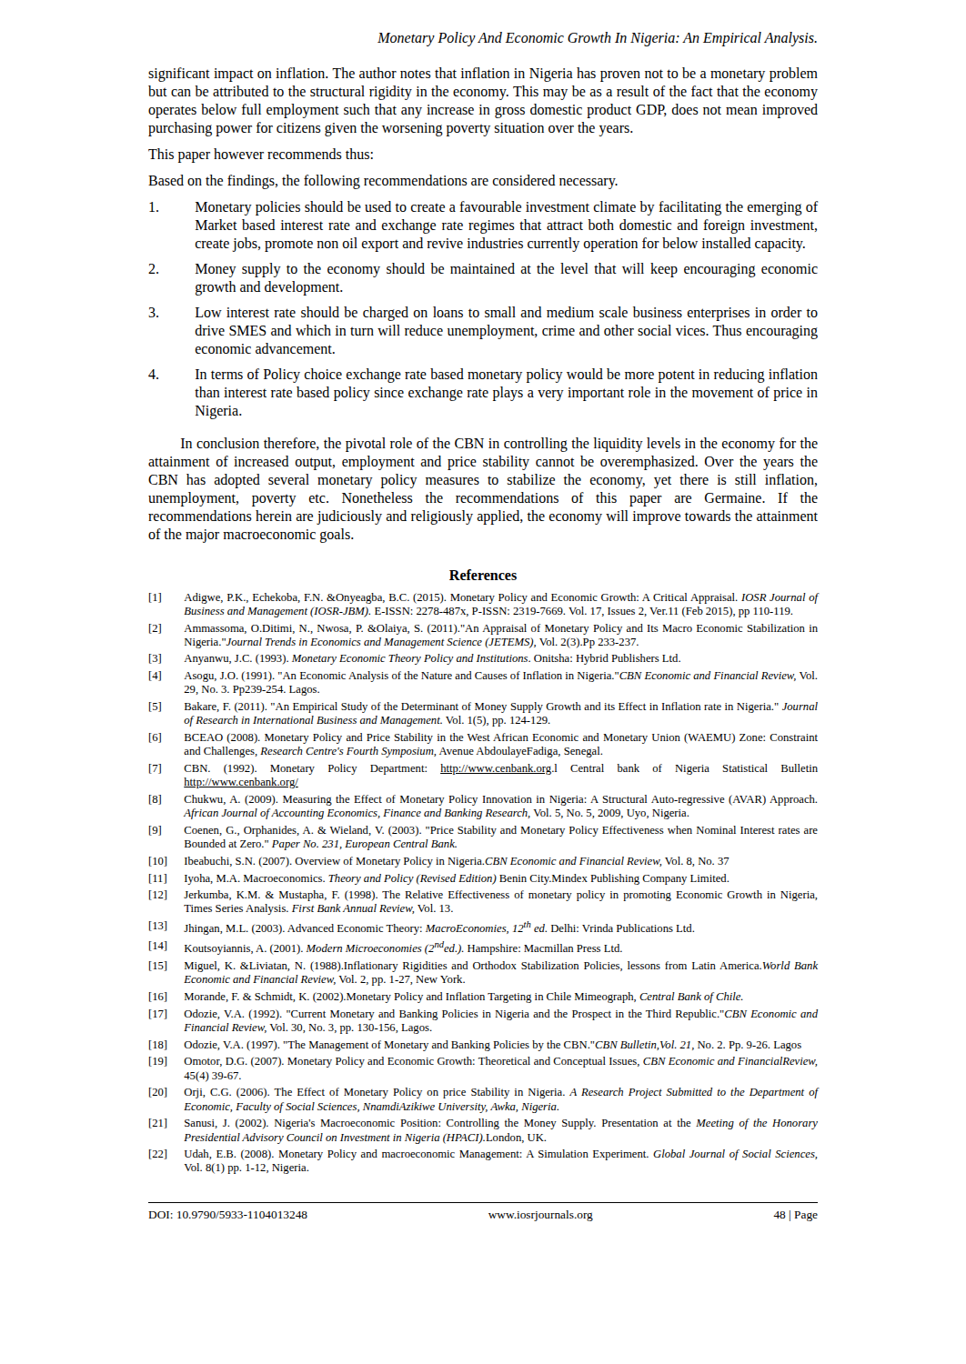Monetary Policy And Economic Growth In Nigeria: An Empirical Analysis.
significant impact on inflation. The author notes that inflation in Nigeria has proven not to be a monetary problem but can be attributed to the structural rigidity in the economy. This may be as a result of the fact that the economy operates below full employment such that any increase in gross domestic product GDP, does not mean improved purchasing power for citizens given the worsening poverty situation over the years.
This paper however recommends thus:
Based on the findings, the following recommendations are considered necessary.
1. Monetary policies should be used to create a favourable investment climate by facilitating the emerging of Market based interest rate and exchange rate regimes that attract both domestic and foreign investment, create jobs, promote non oil export and revive industries currently operation for below installed capacity.
2. Money supply to the economy should be maintained at the level that will keep encouraging economic growth and development.
3. Low interest rate should be charged on loans to small and medium scale business enterprises in order to drive SMES and which in turn will reduce unemployment, crime and other social vices. Thus encouraging economic advancement.
4. In terms of Policy choice exchange rate based monetary policy would be more potent in reducing inflation than interest rate based policy since exchange rate plays a very important role in the movement of price in Nigeria.
In conclusion therefore, the pivotal role of the CBN in controlling the liquidity levels in the economy for the attainment of increased output, employment and price stability cannot be overemphasized. Over the years the CBN has adopted several monetary policy measures to stabilize the economy, yet there is still inflation, unemployment, poverty etc. Nonetheless the recommendations of this paper are Germaine. If the recommendations herein are judiciously and religiously applied, the economy will improve towards the attainment of the major macroeconomic goals.
References
[1] Adigwe, P.K., Echekoba, F.N. &Onyeagba, B.C. (2015). Monetary Policy and Economic Growth: A Critical Appraisal. IOSR Journal of Business and Management (IOSR-JBM). E-ISSN: 2278-487x, P-ISSN: 2319-7669. Vol. 17, Issues 2, Ver.11 (Feb 2015), pp 110-119.
[2] Ammassoma, O.Ditimi, N., Nwosa, P. &Olaiya, S. (2011)."An Appraisal of Monetary Policy and Its Macro Economic Stabilization in Nigeria."Journal Trends in Economics and Management Science (JETEMS), Vol. 2(3).Pp 233-237.
[3] Anyanwu, J.C. (1993). Monetary Economic Theory Policy and Institutions. Onitsha: Hybrid Publishers Ltd.
[4] Asogu, J.O. (1991). "An Economic Analysis of the Nature and Causes of Inflation in Nigeria."CBN Economic and Financial Review, Vol. 29, No. 3. Pp239-254. Lagos.
[5] Bakare, F. (2011). "An Empirical Study of the Determinant of Money Supply Growth and its Effect in Inflation rate in Nigeria." Journal of Research in International Business and Management. Vol. 1(5), pp. 124-129.
[6] BCEAO (2008). Monetary Policy and Price Stability in the West African Economic and Monetary Union (WAEMU) Zone: Constraint and Challenges, Research Centre's Fourth Symposium, Avenue AbdoulayeFadiga, Senegal.
[7] CBN. (1992). Monetary Policy Department: http://www.cenbank.org.l Central bank of Nigeria Statistical Bulletin http://www.cenbank.org/
[8] Chukwu, A. (2009). Measuring the Effect of Monetary Policy Innovation in Nigeria: A Structural Auto-regressive (AVAR) Approach. African Journal of Accounting Economics, Finance and Banking Research, Vol. 5, No. 5, 2009, Uyo, Nigeria.
[9] Coenen, G., Orphanides, A. & Wieland, V. (2003). "Price Stability and Monetary Policy Effectiveness when Nominal Interest rates are Bounded at Zero." Paper No. 231, European Central Bank.
[10] Ibeabuchi, S.N. (2007). Overview of Monetary Policy in Nigeria.CBN Economic and Financial Review, Vol. 8, No. 37
[11] Iyoha, M.A. Macroeconomics. Theory and Policy (Revised Edition) Benin City.Mindex Publishing Company Limited.
[12] Jerkumba, K.M. & Mustapha, F. (1998). The Relative Effectiveness of monetary policy in promoting Economic Growth in Nigeria, Times Series Analysis. First Bank Annual Review, Vol. 13.
[13] Jhingan, M.L. (2003). Advanced Economic Theory: MacroEconomies, 12th ed. Delhi: Vrinda Publications Ltd.
[14] Koutsoyiannis, A. (2001). Modern Microeconomies (2nded.). Hampshire: Macmillan Press Ltd.
[15] Miguel, K. &Liviatan, N. (1988).Inflationary Rigidities and Orthodox Stabilization Policies, lessons from Latin America.World Bank Economic and Financial Review, Vol. 2, pp. 1-27, New York.
[16] Morande, F. & Schmidt, K. (2002).Monetary Policy and Inflation Targeting in Chile Mimeograph, Central Bank of Chile.
[17] Odozie, V.A. (1992). "Current Monetary and Banking Policies in Nigeria and the Prospect in the Third Republic."CBN Economic and Financial Review, Vol. 30, No. 3, pp. 130-156, Lagos.
[18] Odozie, V.A. (1997). "The Management of Monetary and Banking Policies by the CBN."CBN Bulletin,Vol. 21, No. 2. Pp. 9-26. Lagos
[19] Omotor, D.G. (2007). Monetary Policy and Economic Growth: Theoretical and Conceptual Issues, CBN Economic and FinancialReview, 45(4) 39-67.
[20] Orji, C.G. (2006). The Effect of Monetary Policy on price Stability in Nigeria. A Research Project Submitted to the Department of Economic, Faculty of Social Sciences, NnamdiAzikiwe University, Awka, Nigeria.
[21] Sanusi, J. (2002). Nigeria's Macroeconomic Position: Controlling the Money Supply. Presentation at the Meeting of the Honorary Presidential Advisory Council on Investment in Nigeria (HPACI). London, UK.
[22] Udah, E.B. (2008). Monetary Policy and macroeconomic Management: A Simulation Experiment. Global Journal of Social Sciences, Vol. 8(1) pp. 1-12, Nigeria.
DOI: 10.9790/5933-1104013248 www.iosrjournals.org 48 | Page